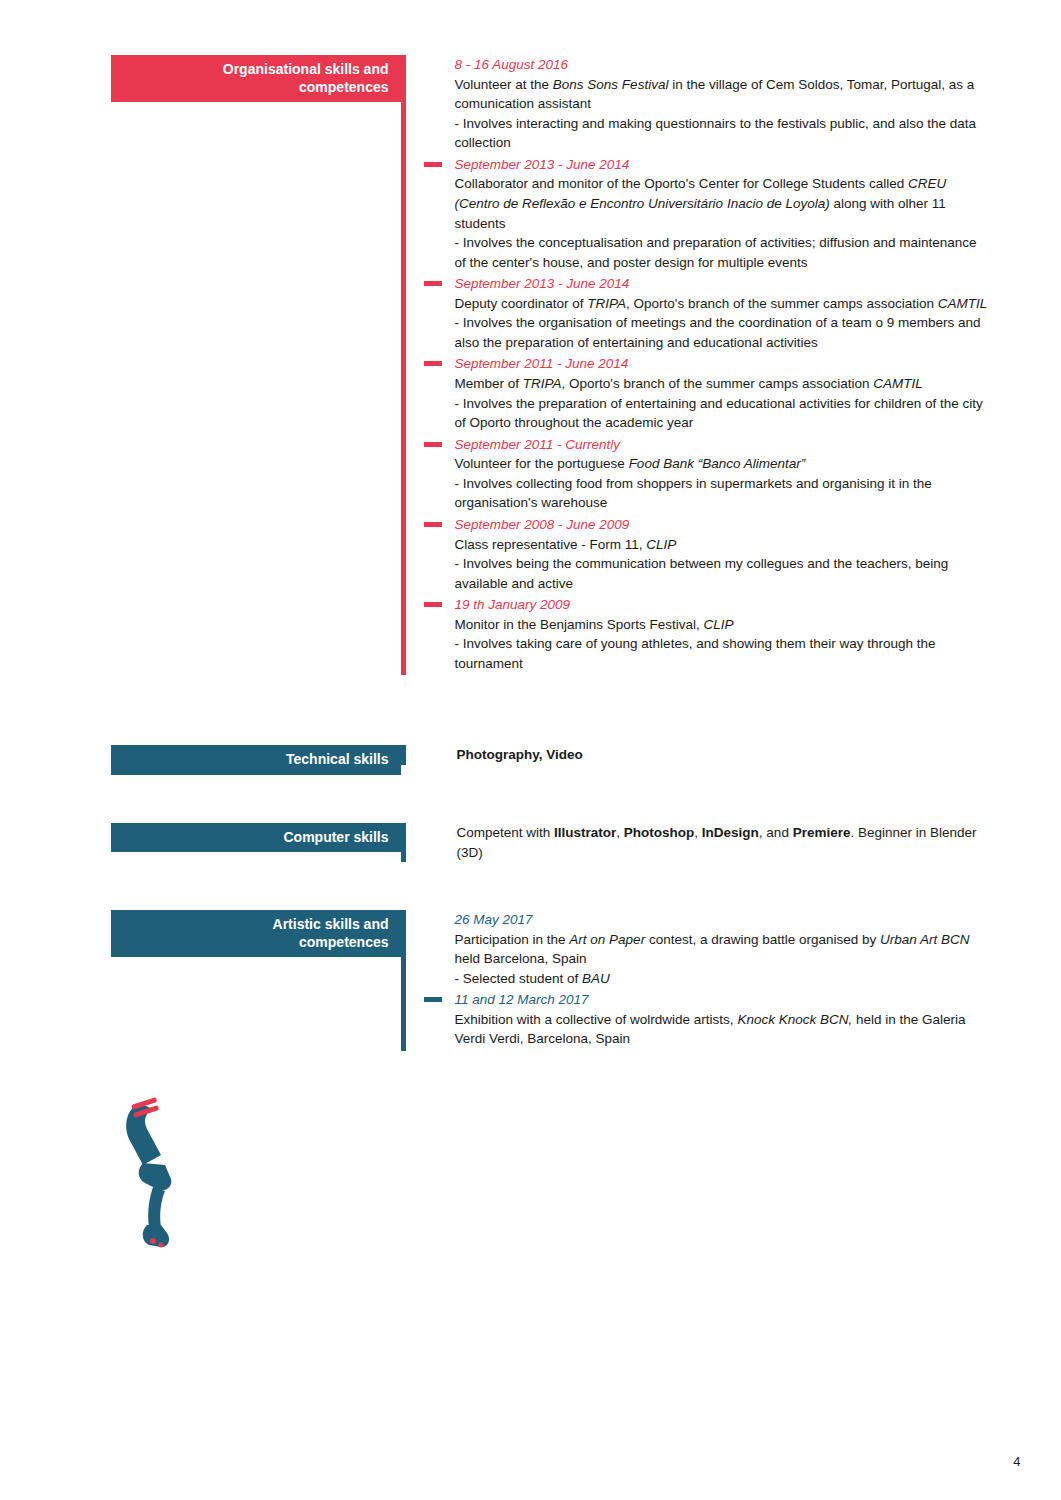Organisational skills and
competences
8 - 16 August 2016
Volunteer at the Bons Sons Festival in the village of Cem Soldos, Tomar, Portugal, as a comunication assistant
- Involves interacting and making questionnairs to the festivals public, and also the data collection
September 2013 - June 2014
Collaborator and monitor of the Oporto's Center for College Students called CREU (Centro de Reflexão e Encontro Universitário Inacio de Loyola) along with olher 11 students
- Involves the conceptualisation and preparation of activities; diffusion and maintenance of the center's house, and poster design for multiple events
September 2013 - June 2014
Deputy coordinator of TRIPA, Oporto's branch of the summer camps association CAMTIL
- Involves the organisation of meetings and the coordination of a team o 9 members and also the preparation of entertaining and educational activities
September 2011 - June 2014
Member of TRIPA, Oporto's branch of the summer camps association CAMTIL
- Involves the preparation of entertaining and educational activities for children of the city of Oporto throughout the academic year
September 2011 - Currently
Volunteer for the portuguese Food Bank “Banco Alimentar”
- Involves collecting food from shoppers in supermarkets and organising it in the organisation's warehouse
September 2008 - June 2009
Class representative - Form 11, CLIP
- Involves being the communication between my collegues and the teachers, being available and active
19 th January 2009
Monitor in the Benjamins Sports Festival, CLIP
- Involves taking care of young athletes, and showing them their way through the tournament
Technical skills
Photography, Video
Computer skills
Competent with Illustrator, Photoshop, InDesign, and Premiere. Beginner in Blender (3D)
Artistic skills and
competences
26 May 2017
Participation in the Art on Paper contest, a drawing battle organised by Urban Art BCN held Barcelona, Spain
- Selected student of BAU
11 and 12 March 2017
Exhibition with a collective of wolrdwide artists, Knock Knock BCN, held in the Galeria Verdi Verdi, Barcelona, Spain
4